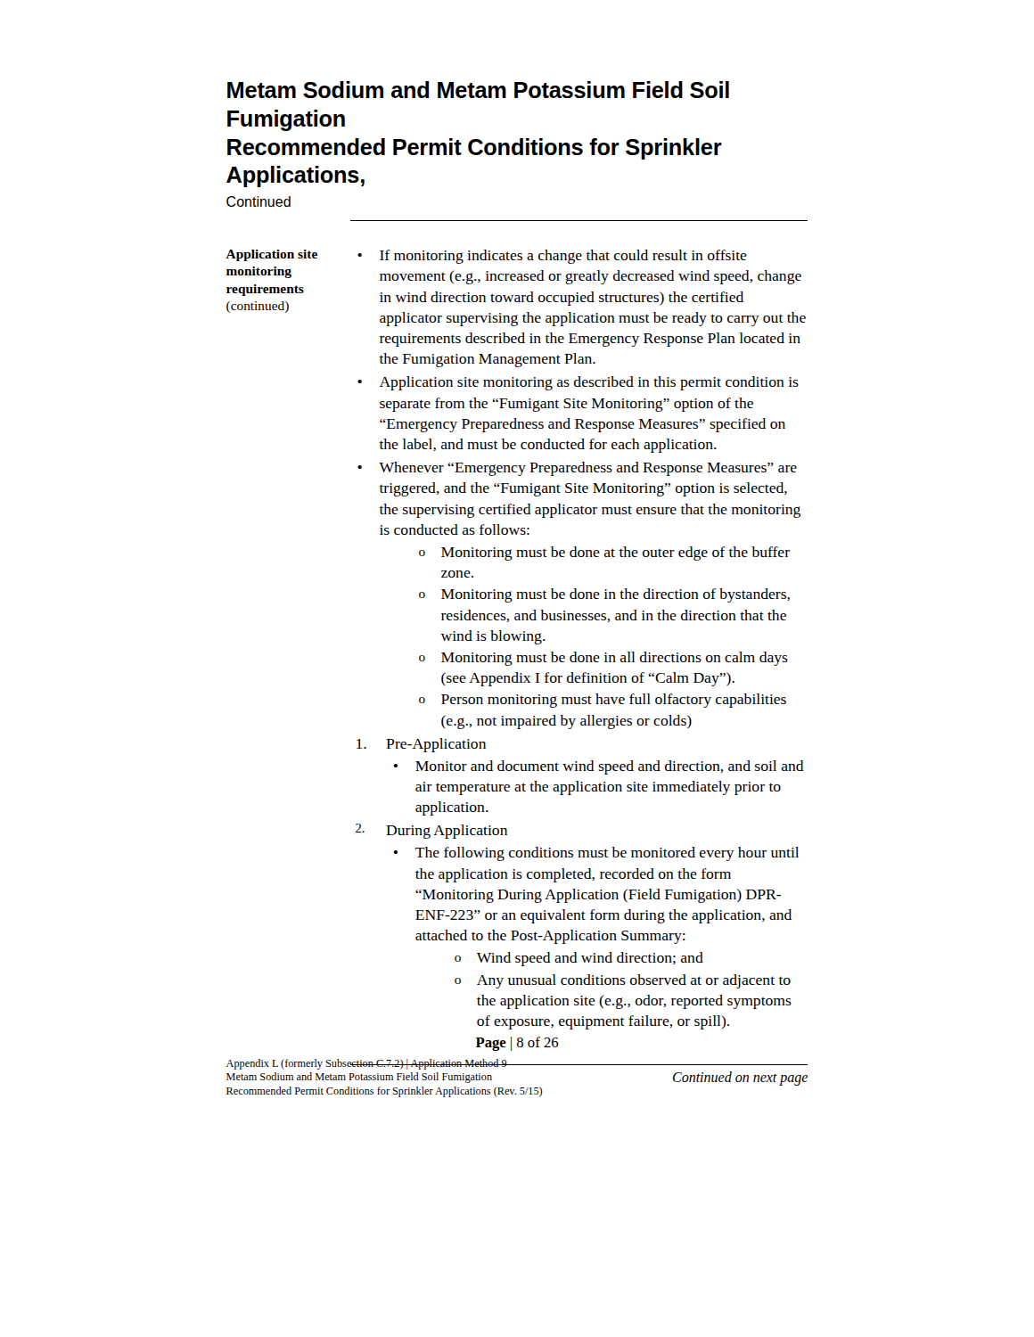Metam Sodium and Metam Potassium Field Soil Fumigation
Recommended Permit Conditions for Sprinkler Applications,
Continued
Application site monitoring requirements
(continued)
If monitoring indicates a change that could result in offsite movement (e.g., increased or greatly decreased wind speed, change in wind direction toward occupied structures) the certified applicator supervising the application must be ready to carry out the requirements described in the Emergency Response Plan located in the Fumigation Management Plan.
Application site monitoring as described in this permit condition is separate from the “Fumigant Site Monitoring” option of the “Emergency Preparedness and Response Measures” specified on the label, and must be conducted for each application.
Whenever “Emergency Preparedness and Response Measures” are triggered, and the “Fumigant Site Monitoring” option is selected, the supervising certified applicator must ensure that the monitoring is conducted as follows:
Monitoring must be done at the outer edge of the buffer zone.
Monitoring must be done in the direction of bystanders, residences, and businesses, and in the direction that the wind is blowing.
Monitoring must be done in all directions on calm days (see Appendix I for definition of “Calm Day”).
Person monitoring must have full olfactory capabilities (e.g., not impaired by allergies or colds)
Pre-Application
Monitor and document wind speed and direction, and soil and air temperature at the application site immediately prior to application.
During Application
The following conditions must be monitored every hour until the application is completed, recorded on the form “Monitoring During Application (Field Fumigation) DPR-ENF-223” or an equivalent form during the application, and attached to the Post-Application Summary:
Wind speed and wind direction; and
Any unusual conditions observed at or adjacent to the application site (e.g., odor, reported symptoms of exposure, equipment failure, or spill).
Continued on next page
Page | 8 of 26
Appendix L (formerly Subsection C.7.2) | Application Method 9
Metam Sodium and Metam Potassium Field Soil Fumigation
Recommended Permit Conditions for Sprinkler Applications (Rev. 5/15)